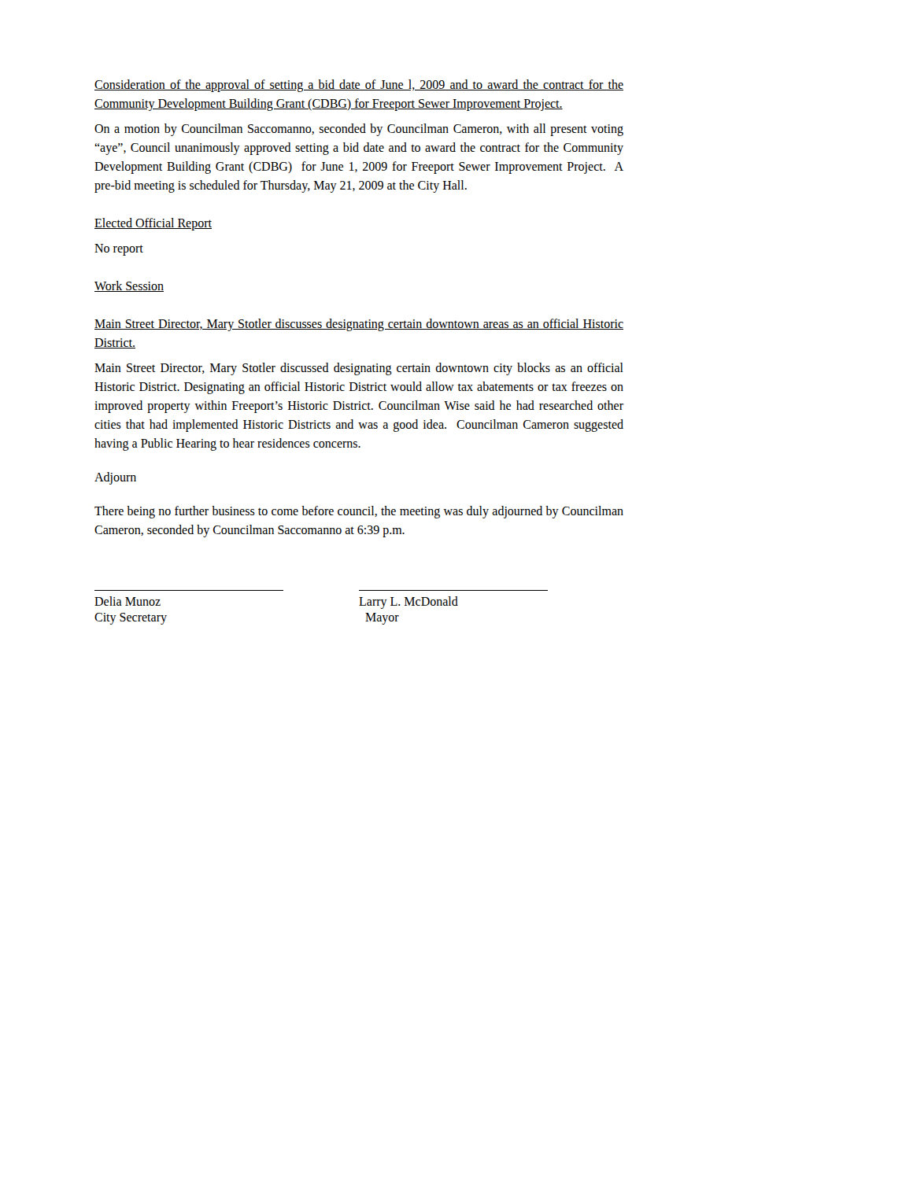Consideration of the approval of setting a bid date of June l, 2009 and to award the contract for the Community Development Building Grant (CDBG) for Freeport Sewer Improvement Project.
On a motion by Councilman Saccomanno, seconded by Councilman Cameron, with all present voting “aye”, Council unanimously approved setting a bid date and to award the contract for the Community Development Building Grant (CDBG) for June 1, 2009 for Freeport Sewer Improvement Project. A pre-bid meeting is scheduled for Thursday, May 21, 2009 at the City Hall.
Elected Official Report
No report
Work Session
Main Street Director, Mary Stotler discusses designating certain downtown areas as an official Historic District.
Main Street Director, Mary Stotler discussed designating certain downtown city blocks as an official Historic District. Designating an official Historic District would allow tax abatements or tax freezes on improved property within Freeport’s Historic District. Councilman Wise said he had researched other cities that had implemented Historic Districts and was a good idea. Councilman Cameron suggested having a Public Hearing to hear residences concerns.
Adjourn
There being no further business to come before council, the meeting was duly adjourned by Councilman Cameron, seconded by Councilman Saccomanno at 6:39 p.m.
| Delia Munoz City Secretary | Larry L. McDonald Mayor |